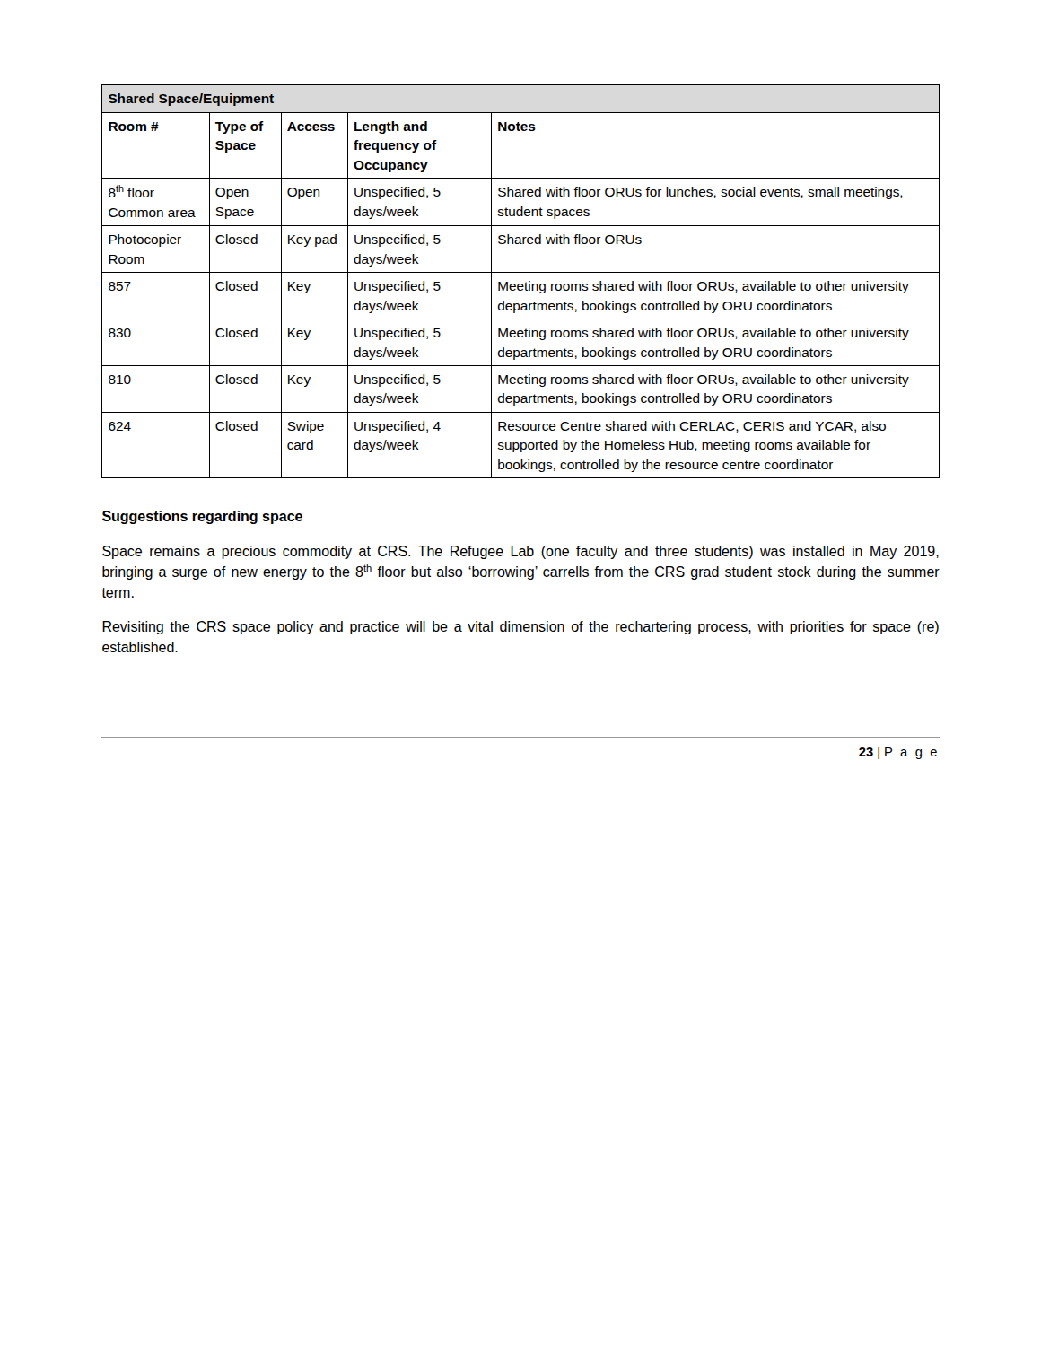| Shared Space/Equipment |
| --- |
| Room # | Type of Space | Access | Length and frequency of Occupancy | Notes |
| 8 th floor Common area | Open Space | Open | Unspecified, 5 days/week | Shared with floor ORUs for lunches, social events, small meetings, student spaces |
| Photocopier Room | Closed | Key pad | Unspecified, 5 days/week | Shared with floor ORUs |
| 857 | Closed | Key | Unspecified, 5 days/week | Meeting rooms shared with floor ORUs, available to other university departments, bookings controlled by ORU coordinators |
| 830 | Closed | Key | Unspecified, 5 days/week | Meeting rooms shared with floor ORUs, available to other university departments, bookings controlled by ORU coordinators |
| 810 | Closed | Key | Unspecified, 5 days/week | Meeting rooms shared with floor ORUs, available to other university departments, bookings controlled by ORU coordinators |
| 624 | Closed | Swipe card | Unspecified, 4 days/week | Resource Centre shared with CERLAC, CERIS and YCAR, also supported by the Homeless Hub, meeting rooms available for bookings, controlled by the resource centre coordinator |
Suggestions regarding space
Space remains a precious commodity at CRS. The Refugee Lab (one faculty and three students) was installed in May 2019, bringing a surge of new energy to the 8th floor but also ‘borrowing’ carrells from the CRS grad student stock during the summer term.
Revisiting the CRS space policy and practice will be a vital dimension of the rechartering process, with priorities for space (re) established.
23 | P a g e